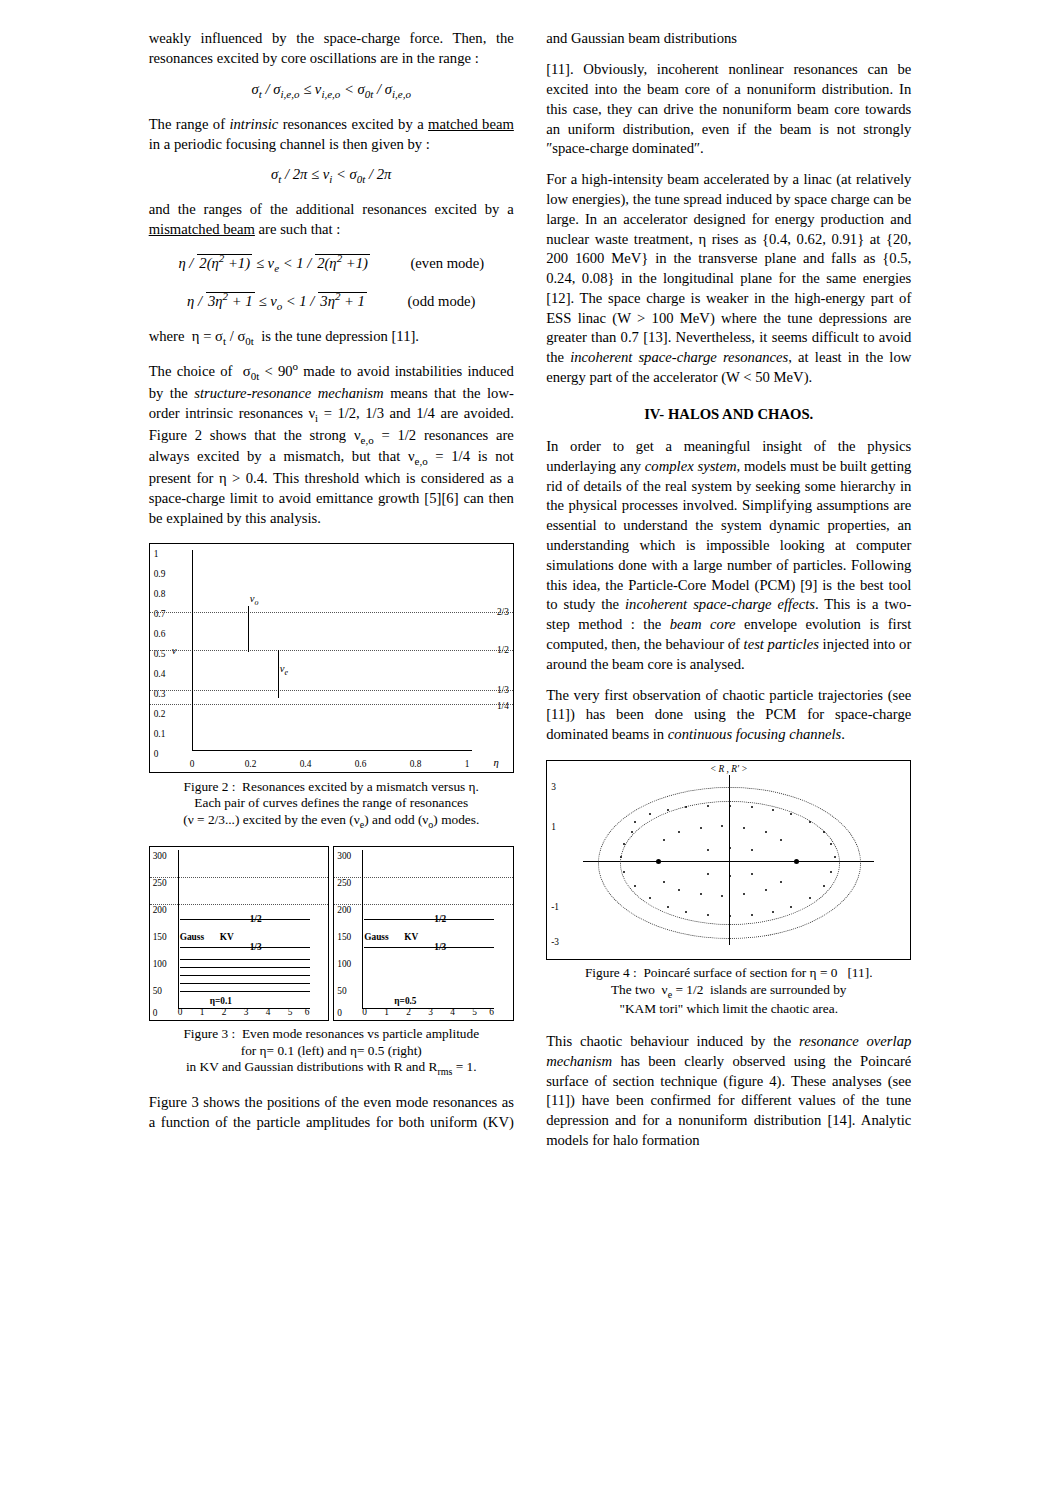weakly influenced by the space-charge force. Then, the resonances excited by core oscillations are in the range :
σt / σi,e,o ≤ νi,e,o < σ0t / σi,e,o
The range of intrinsic resonances excited by a matched beam in a periodic focusing channel is then given by :
σt / 2π ≤ νi < σ0t / 2π
and the ranges of the additional resonances excited by a mismatched beam are such that :
η / 2(η2 +1) ≤ νe < 1 / 2(η2 +1) (even mode)
η / 3η2 + 1 ≤ νo < 1 / 3η2 + 1 (odd mode)
where η = σt / σ0t is the tune depression [11].
The choice of σ0t < 90o made to avoid instabilities induced by the structure-resonance mechanism means that the low-order intrinsic resonances νi = 1/2, 1/3 and 1/4 are avoided. Figure 2 shows that the strong νe,o = 1/2 resonances are always excited by a mismatch, but that νe,o = 1/4 is not present for η > 0.4. This threshold which is considered as a space-charge limit to avoid emittance growth [5][6] can then be explained by this analysis.
1 0.9 0.8 0.7 0.6 0.5 0.4 0.3 0.2 0.1 0 ν 0 0.2 0.4 0.6 0.8 1 η 2/3 1/2 1/3 1/4 νo νe
Figure 2 : Resonances excited by a mismatch versus η.
Each pair of curves defines the range of resonances
(ν = 2/3...) excited by the even (νe) and odd (νo) modes.
300 250 200 150 100 50 0 1/2 1/3 Gauss KV η=0.1 0 1 2 3 4 5 6
300 250 200 150 100 50 0 1/2 1/3 Gauss KV η=0.5 0 1 2 3 4 5 6
Figure 3 : Even mode resonances vs particle amplitude
for η= 0.1 (left) and η= 0.5 (right)
in KV and Gaussian distributions with R and Rrms = 1.
Figure 3 shows the positions of the even mode resonances as a function of the particle amplitudes for both uniform (KV) and Gaussian beam distributions
[11]. Obviously, incoherent nonlinear resonances can be excited into the beam core of a nonuniform distribution. In this case, they can drive the nonuniform beam core towards an uniform distribution, even if the beam is not strongly ″space-charge dominated″.
For a high-intensity beam accelerated by a linac (at relatively low energies), the tune spread induced by space charge can be large. In an accelerator designed for energy production and nuclear waste treatment, η rises as {0.4, 0.62, 0.91} at {20, 200 1600 MeV} in the transverse plane and falls as {0.5, 0.24, 0.08} in the longitudinal plane for the same energies [12]. The space charge is weaker in the high-energy part of ESS linac (W > 100 MeV) where the tune depressions are greater than 0.7 [13]. Nevertheless, it seems difficult to avoid the incoherent space-charge resonances, at least in the low energy part of the accelerator (W < 50 MeV).
IV- Halos and Chaos.
In order to get a meaningful insight of the physics underlaying any complex system, models must be built getting rid of details of the real system by seeking some hierarchy in the physical processes involved. Simplifying assumptions are essential to understand the system dynamic properties, an understanding which is impossible looking at computer simulations done with a large number of particles. Following this idea, the Particle-Core Model (PCM) [9] is the best tool to study the incoherent space-charge effects. This is a two-step method : the beam core envelope evolution is first computed, then, the behaviour of test particles injected into or around the beam core is analysed.
The very first observation of chaotic particle trajectories (see [11]) has been done using the PCM for space-charge dominated beams in continuous focusing channels.
< R , R' > 3 1 -1 -3
Figure 4 : Poincaré surface of section for η = 0 [11].
The two νe = 1/2 islands are surrounded by
"KAM tori" which limit the chaotic area.
This chaotic behaviour induced by the resonance overlap mechanism has been clearly observed using the Poincaré surface of section technique (figure 4). These analyses (see [11]) have been confirmed for different values of the tune depression and for a nonuniform distribution [14]. Analytic models for halo formation